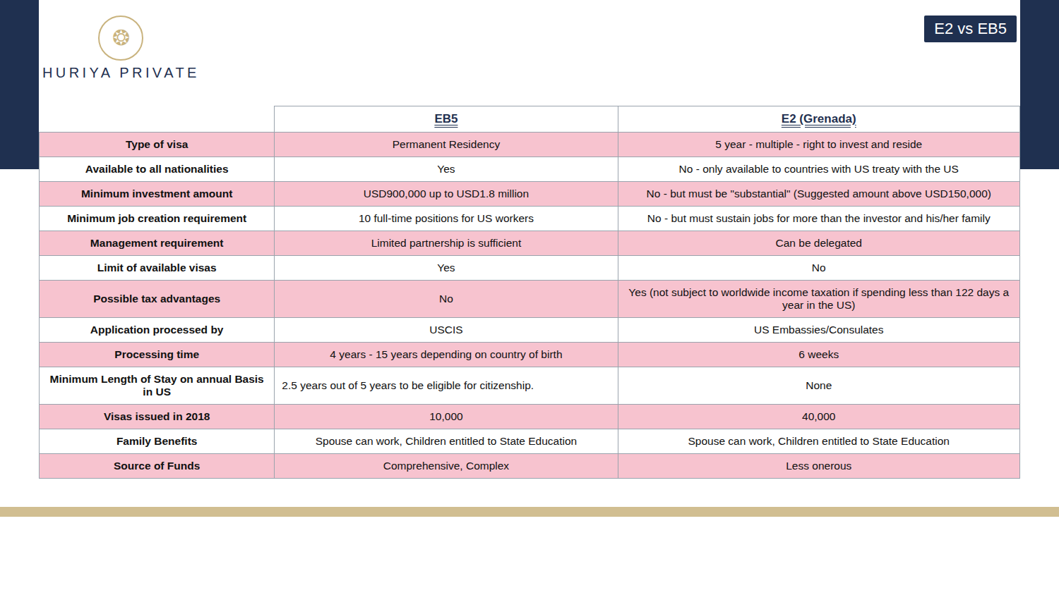❂
HURIYA PRIVATE
E2 vs EB5
| | EB5 | E2 (Grenada) |
| --- | --- | --- |
| Type of visa | Permanent Residency | 5 year - multiple - right to invest and reside |
| Available to all nationalities | Yes | No - only available to countries with US treaty with the US |
| Minimum investment amount | USD900,000 up to USD1.8 million | No - but must be "substantial" (Suggested amount above USD150,000) |
| Minimum job creation requirement | 10 full-time positions for US workers | No - but must sustain jobs for more than the investor and his/her family |
| Management requirement | Limited partnership is sufficient | Can be delegated |
| Limit of available visas | Yes | No |
| Possible tax advantages | No | Yes (not subject to worldwide income taxation if spending less than 122 days a year in the US) |
| Application processed by | USCIS | US Embassies/Consulates |
| Processing time | 4 years - 15 years depending on country of birth | 6 weeks |
| Minimum Length of Stay on annual Basis in US | 2.5 years out of 5 years to be eligible for citizenship. | None |
| Visas issued in 2018 | 10,000 | 40,000 |
| Family Benefits | Spouse can work, Children entitled to State Education | Spouse can work, Children entitled to State Education |
| Source of Funds | Comprehensive, Complex | Less onerous |